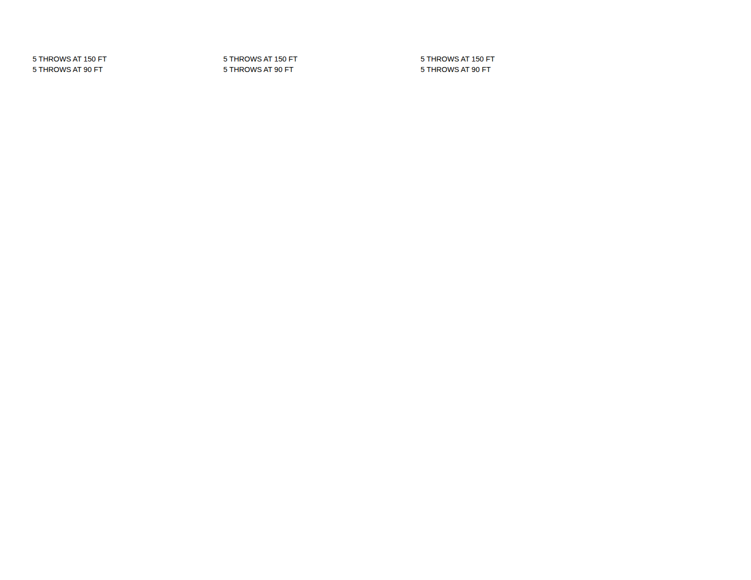5 THROWS AT 150 FT
5 THROWS AT 90 FT
5 THROWS AT 150 FT
5 THROWS AT 90 FT
5 THROWS AT 150 FT
5 THROWS AT 90 FT